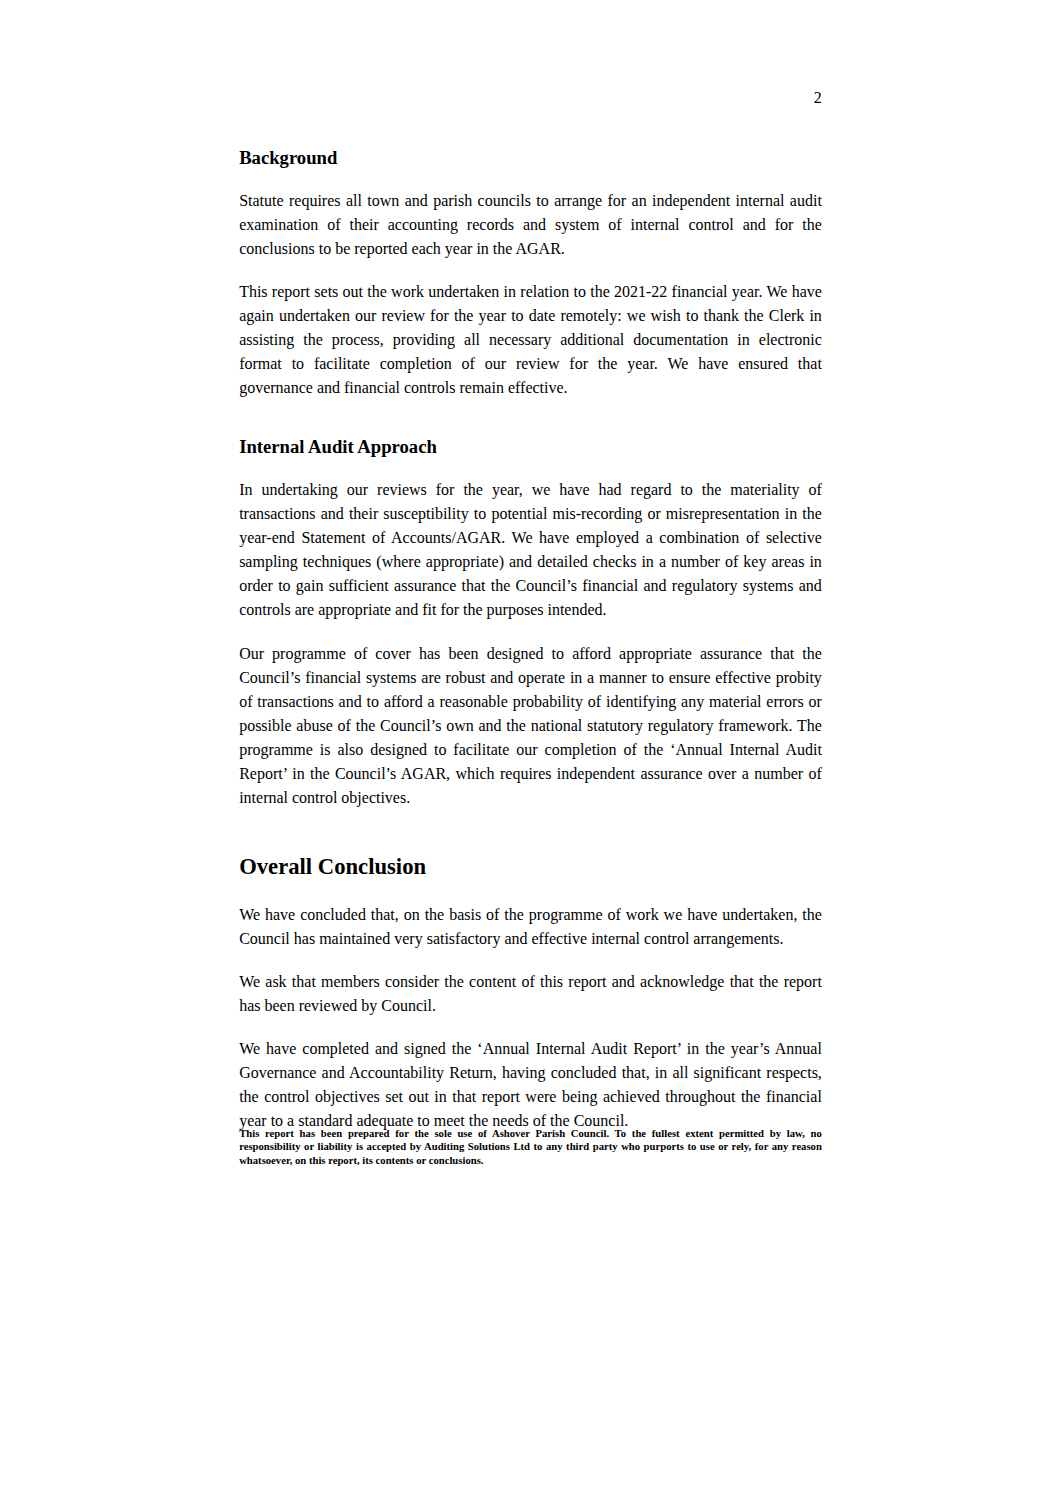2
Background
Statute requires all town and parish councils to arrange for an independent internal audit examination of their accounting records and system of internal control and for the conclusions to be reported each year in the AGAR.
This report sets out the work undertaken in relation to the 2021-22 financial year. We have again undertaken our review for the year to date remotely: we wish to thank the Clerk in assisting the process, providing all necessary additional documentation in electronic format to facilitate completion of our review for the year. We have ensured that governance and financial controls remain effective.
Internal Audit Approach
In undertaking our reviews for the year, we have had regard to the materiality of transactions and their susceptibility to potential mis-recording or misrepresentation in the year-end Statement of Accounts/AGAR. We have employed a combination of selective sampling techniques (where appropriate) and detailed checks in a number of key areas in order to gain sufficient assurance that the Council’s financial and regulatory systems and controls are appropriate and fit for the purposes intended.
Our programme of cover has been designed to afford appropriate assurance that the Council’s financial systems are robust and operate in a manner to ensure effective probity of transactions and to afford a reasonable probability of identifying any material errors or possible abuse of the Council’s own and the national statutory regulatory framework. The programme is also designed to facilitate our completion of the ‘Annual Internal Audit Report’ in the Council’s AGAR, which requires independent assurance over a number of internal control objectives.
Overall Conclusion
We have concluded that, on the basis of the programme of work we have undertaken, the Council has maintained very satisfactory and effective internal control arrangements.
We ask that members consider the content of this report and acknowledge that the report has been reviewed by Council.
We have completed and signed the ‘Annual Internal Audit Report’ in the year’s Annual Governance and Accountability Return, having concluded that, in all significant respects, the control objectives set out in that report were being achieved throughout the financial year to a standard adequate to meet the needs of the Council.
This report has been prepared for the sole use of Ashover Parish Council. To the fullest extent permitted by law, no responsibility or liability is accepted by Auditing Solutions Ltd to any third party who purports to use or rely, for any reason whatsoever, on this report, its contents or conclusions.